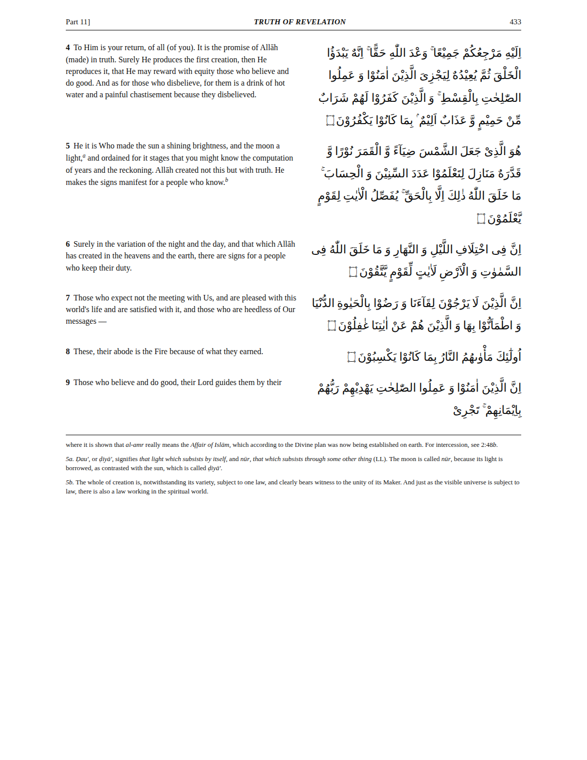Part 11] Truth of Revelation 433
4 To Him is your return, of all (of you). It is the promise of Allāh (made) in truth. Surely He produces the first creation, then He reproduces it, that He may reward with equity those who believe and do good. And as for those who disbelieve, for them is a drink of hot water and a painful chastisement because they disbelieved.
اِلَيْهِ مَرْجِعُكُمْ جَمِيْعًا ۚ وَعْدَ اللّٰهِ حَقًّا ۚ اِنَّهٌ يَبْدَؤُا الْخَلْقَ ثُمَّ يُعِيْدُهٌ لِيَجْزِىَ الَّذِيْنَ اٰمَنُوْا وَ عَمِلُوا الصّٰلِحٰتِ بِالْقِسْطِ ۚ وَ الَّذِيْنَ كَفَرُوْا لَهُمْ شَرَابٌ مِّنْ حَمِيْمٍ وَّ عَذَابٌ اَلِيْمٌ ۢ بِمَا كَانُوْا يَكْفُرُوْنَ ۝
5 He it is Who made the sun a shining brightness, and the moon a light,a and ordained for it stages that you might know the computation of years and the reckoning. Allāh created not this but with truth. He makes the signs manifest for a people who know.b
هُوَ الَّذِىْ جَعَلَ الشَّمْسَ ضِيَآءً وَّ الْقَمَرَ نُوْرًا وَّ قَدَّرَهٌ مَنَازِلَ لِتَعْلَمُوْا عَدَدَ السِّنِيْنَ وَ الْحِسَابَ ۚ مَا خَلَقَ اللّٰهُ ذٰلِكَ اِلَّا بِالْحَقِّ ۚ يُفَصِّلُ الْاٰيٰتِ لِقَوْمٍ يَّعْلَمُوْنَ ۝
6 Surely in the variation of the night and the day, and that which Allāh has created in the heavens and the earth, there are signs for a people who keep their duty.
اِنَّ فِى اخْتِلَافِ اللَّيْلِ وَ النَّهَارِ وَ مَا خَلَقَ اللّٰهُ فِى السَّمٰوٰتِ وَ الْاَرْضِ لَاٰيٰتٍ لِّقَوْمٍ يَّتَّقُوْنَ ۝
7 Those who expect not the meeting with Us, and are pleased with this world's life and are satisfied with it, and those who are heedless of Our messages —
اِنَّ الَّذِيْنَ لَا يَرْجُوْنَ لِقَآءَنَا وَ رَضُوْا بِالْحَيٰوةِ الدُّنْيَا وَ اطْمَاَنُّوْا بِهَا وَ الَّذِيْنَ هُمْ عَنْ اٰيٰتِنَا غٰفِلُوْنَ ۝
8 These, their abode is the Fire because of what they earned.
اُولٰٓئِكَ مَأْوٰىهُمُ النَّارُ بِمَا كَانُوْا يَكْسِبُوْنَ ۝
9 Those who believe and do good, their Lord guides them by their
اِنَّ الَّذِيْنَ اٰمَنُوْا وَ عَمِلُوا الصّٰلِحٰتِ يَهْدِيْهِمْ رَبُّهُمْ بِاِيْمَانِهِمْ ۚ تَجْرِىْ
where it is shown that al-amr really means the Affair of Islām, which according to the Divine plan was now being established on earth. For intercession, see 2:48b.
5a. Ḍau', or ḍiyā', signifies that light which subsists by itself, and nūr, that which subsists through some other thing (LL). The moon is called nūr, because its light is borrowed, as contrasted with the sun, which is called ḍiyā'.
5b. The whole of creation is, notwithstanding its variety, subject to one law, and clearly bears witness to the unity of its Maker. And just as the visible universe is subject to law, there is also a law working in the spiritual world.